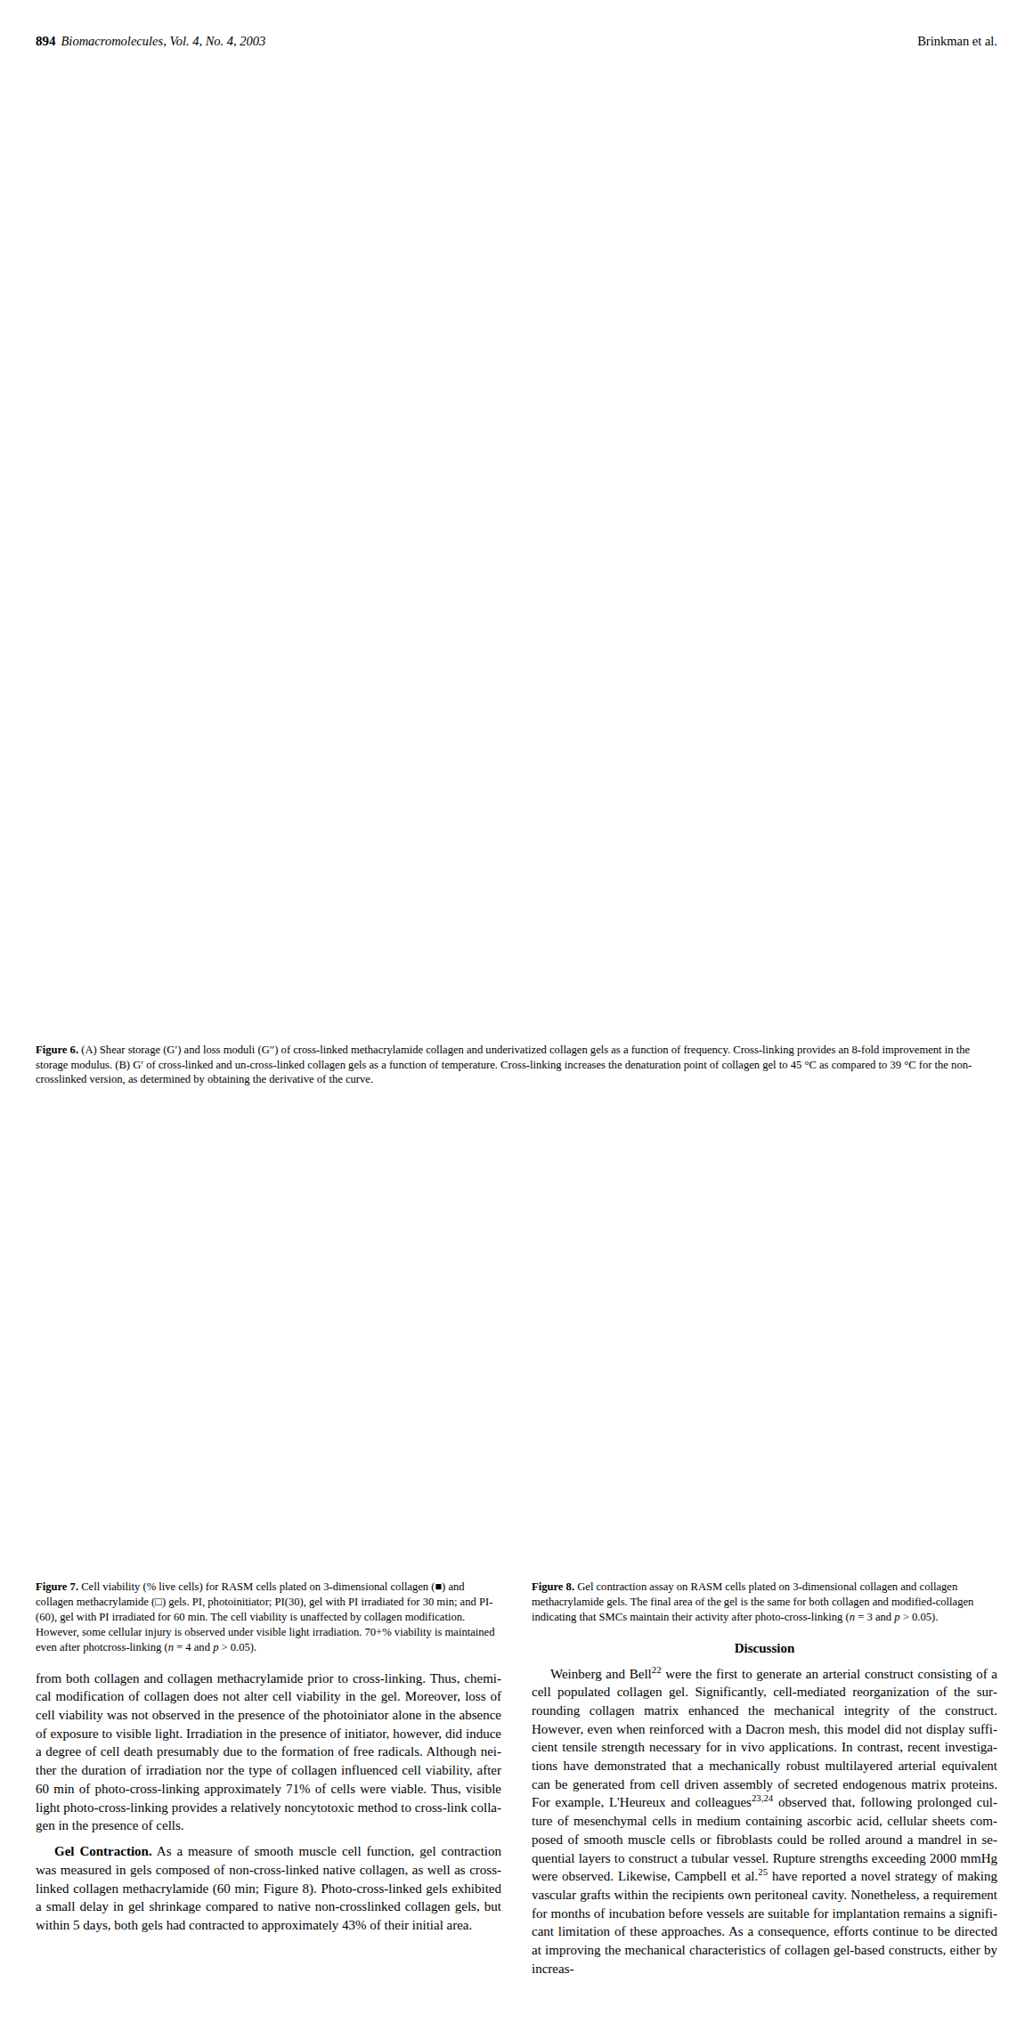894 Biomacromolecules, Vol. 4, No. 4, 2003
Brinkman et al.
Figure 6. (A) Shear storage (G′) and loss moduli (G′′) of cross-linked methacrylamide collagen and underivatized collagen gels as a function of frequency. Cross-linking provides an 8-fold improvement in the storage modulus. (B) G′ of cross-linked and un-cross-linked collagen gels as a function of temperature. Cross-linking increases the denaturation point of collagen gel to 45 °C as compared to 39 °C for the non-crosslinked version, as determined by obtaining the derivative of the curve.
Figure 7. Cell viability (% live cells) for RASM cells plated on 3-dimensional collagen (■) and collagen methacrylamide (□) gels. PI, photoinitiator; PI(30), gel with PI irradiated for 30 min; and PI-(60), gel with PI irradiated for 60 min. The cell viability is unaffected by collagen modification. However, some cellular injury is observed under visible light irradiation. 70+% viability is maintained even after photcross-linking (n = 4 and p > 0.05).
from both collagen and collagen methacrylamide prior to cross-linking. Thus, chemical modification of collagen does not alter cell viability in the gel. Moreover, loss of cell viability was not observed in the presence of the photoiniator alone in the absence of exposure to visible light. Irradiation in the presence of initiator, however, did induce a degree of cell death presumably due to the formation of free radicals. Although neither the duration of irradiation nor the type of collagen influenced cell viability, after 60 min of photo-cross-linking approximately 71% of cells were viable. Thus, visible light photo-cross-linking provides a relatively noncytotoxic method to cross-link collagen in the presence of cells.
Gel Contraction. As a measure of smooth muscle cell function, gel contraction was measured in gels composed of non-cross-linked native collagen, as well as cross-linked collagen methacrylamide (60 min; Figure 8). Photo-cross-linked gels exhibited a small delay in gel shrinkage compared to native non-crosslinked collagen gels, but within 5 days, both gels had contracted to approximately 43% of their initial area.
Figure 8. Gel contraction assay on RASM cells plated on 3-dimensional collagen and collagen methacrylamide gels. The final area of the gel is the same for both collagen and modified-collagen indicating that SMCs maintain their activity after photo-cross-linking (n = 3 and p > 0.05).
Discussion
Weinberg and Bell22 were the first to generate an arterial construct consisting of a cell populated collagen gel. Significantly, cell-mediated reorganization of the surrounding collagen matrix enhanced the mechanical integrity of the construct. However, even when reinforced with a Dacron mesh, this model did not display sufficient tensile strength necessary for in vivo applications. In contrast, recent investigations have demonstrated that a mechanically robust multilayered arterial equivalent can be generated from cell driven assembly of secreted endogenous matrix proteins. For example, L'Heureux and colleagues23,24 observed that, following prolonged culture of mesenchymal cells in medium containing ascorbic acid, cellular sheets composed of smooth muscle cells or fibroblasts could be rolled around a mandrel in sequential layers to construct a tubular vessel. Rupture strengths exceeding 2000 mmHg were observed. Likewise, Campbell et al.25 have reported a novel strategy of making vascular grafts within the recipients own peritoneal cavity. Nonetheless, a requirement for months of incubation before vessels are suitable for implantation remains a significant limitation of these approaches. As a consequence, efforts continue to be directed at improving the mechanical characteristics of collagen gel-based constructs, either by increas-